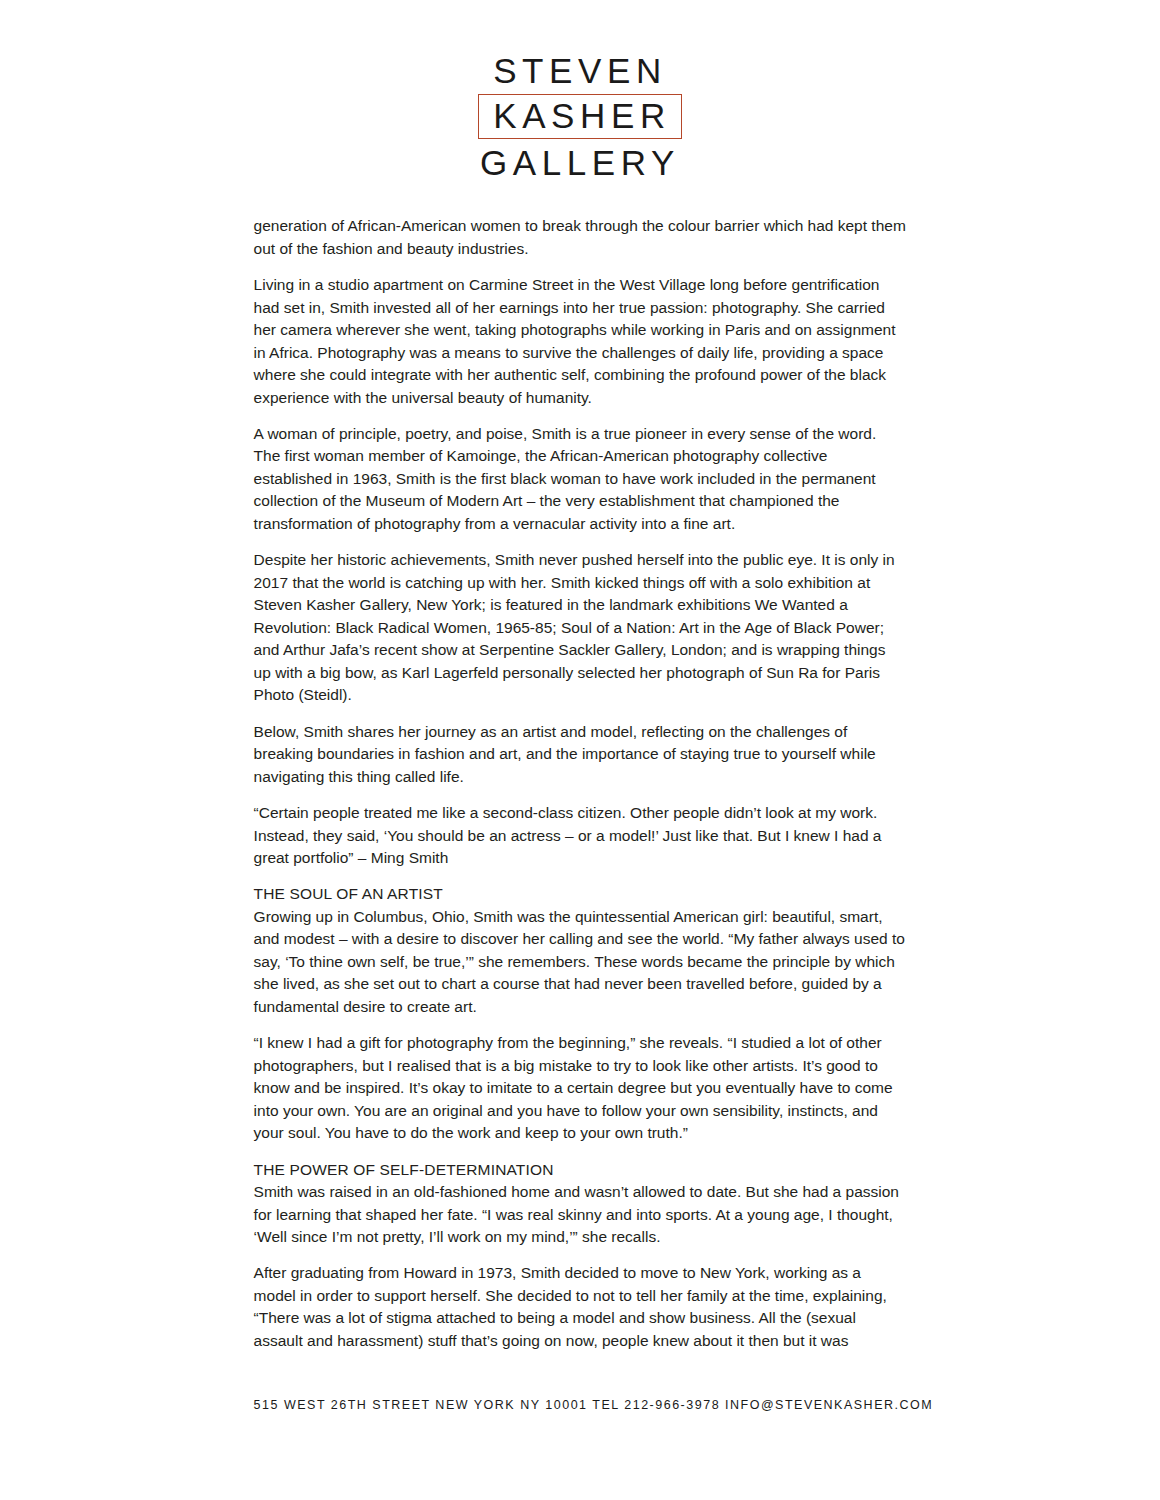STEVEN KASHER GALLERY
generation of African-American women to break through the colour barrier which had kept them out of the fashion and beauty industries.
Living in a studio apartment on Carmine Street in the West Village long before gentrification had set in, Smith invested all of her earnings into her true passion: photography. She carried her camera wherever she went, taking photographs while working in Paris and on assignment in Africa. Photography was a means to survive the challenges of daily life, providing a space where she could integrate with her authentic self, combining the profound power of the black experience with the universal beauty of humanity.
A woman of principle, poetry, and poise, Smith is a true pioneer in every sense of the word. The first woman member of Kamoinge, the African-American photography collective established in 1963, Smith is the first black woman to have work included in the permanent collection of the Museum of Modern Art – the very establishment that championed the transformation of photography from a vernacular activity into a fine art.
Despite her historic achievements, Smith never pushed herself into the public eye. It is only in 2017 that the world is catching up with her. Smith kicked things off with a solo exhibition at Steven Kasher Gallery, New York; is featured in the landmark exhibitions We Wanted a Revolution: Black Radical Women, 1965-85; Soul of a Nation: Art in the Age of Black Power; and Arthur Jafa’s recent show at Serpentine Sackler Gallery, London; and is wrapping things up with a big bow, as Karl Lagerfeld personally selected her photograph of Sun Ra for Paris Photo (Steidl).
Below, Smith shares her journey as an artist and model, reflecting on the challenges of breaking boundaries in fashion and art, and the importance of staying true to yourself while navigating this thing called life.
“Certain people treated me like a second-class citizen. Other people didn’t look at my work. Instead, they said, ‘You should be an actress – or a model!’ Just like that. But I knew I had a great portfolio” – Ming Smith
THE SOUL OF AN ARTIST
Growing up in Columbus, Ohio, Smith was the quintessential American girl: beautiful, smart, and modest – with a desire to discover her calling and see the world. “My father always used to say, ‘To thine own self, be true,’” she remembers. These words became the principle by which she lived, as she set out to chart a course that had never been travelled before, guided by a fundamental desire to create art.
“I knew I had a gift for photography from the beginning,” she reveals. “I studied a lot of other photographers, but I realised that is a big mistake to try to look like other artists. It’s good to know and be inspired. It’s okay to imitate to a certain degree but you eventually have to come into your own. You are an original and you have to follow your own sensibility, instincts, and your soul. You have to do the work and keep to your own truth.”
THE POWER OF SELF-DETERMINATION
Smith was raised in an old-fashioned home and wasn’t allowed to date. But she had a passion for learning that shaped her fate. “I was real skinny and into sports. At a young age, I thought, ‘Well since I’m not pretty, I’ll work on my mind,’” she recalls.
After graduating from Howard in 1973, Smith decided to move to New York, working as a model in order to support herself. She decided to not to tell her family at the time, explaining, “There was a lot of stigma attached to being a model and show business. All the (sexual assault and harassment) stuff that’s going on now, people knew about it then but it was
515 WEST 26TH STREET NEW YORK NY 10001 TEL 212-966-3978 INFO@STEVENKASHER.COM